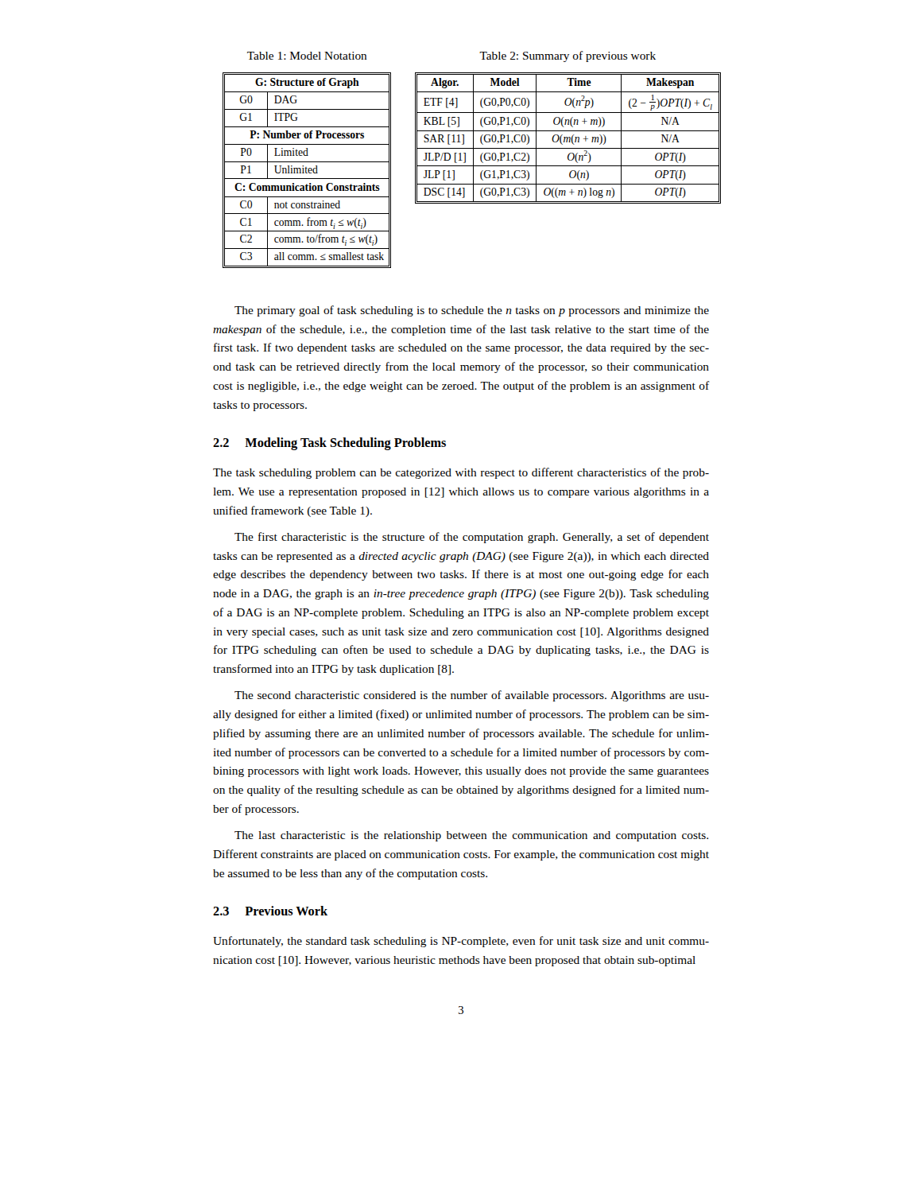Table 1: Model Notation
| G: Structure of Graph |
| --- |
| G0 | DAG |
| G1 | ITPG |
| P: Number of Processors |
| P0 | Limited |
| P1 | Unlimited |
| C: Communication Constraints |
| C0 | not constrained |
| C1 | comm. from t i ≤ w ( t i ) |
| C2 | comm. to/from t i ≤ w ( t i ) |
| C3 | all comm. ≤ smallest task |
Table 2: Summary of previous work
| Algor. | Model | Time | Makespan |
| --- | --- | --- | --- |
| ETF [4] | (G0,P0,C0) | O ( n 2 p ) | (2 − 1 p ) OPT ( I ) + C l |
| KBL [5] | (G0,P1,C0) | O ( n ( n + m )) | N/A |
| SAR [11] | (G0,P1,C0) | O ( m ( n + m )) | N/A |
| JLP/D [1] | (G0,P1,C2) | O ( n 2 ) | OPT ( I ) |
| JLP [1] | (G1,P1,C3) | O ( n ) | OPT ( I ) |
| DSC [14] | (G0,P1,C3) | O (( m + n ) log n ) | OPT ( I ) |
The primary goal of task scheduling is to schedule the n tasks on p processors and minimize the makespan of the schedule, i.e., the completion time of the last task relative to the start time of the first task. If two dependent tasks are scheduled on the same processor, the data required by the second task can be retrieved directly from the local memory of the processor, so their communication cost is negligible, i.e., the edge weight can be zeroed. The output of the problem is an assignment of tasks to processors.
2.2 Modeling Task Scheduling Problems
The task scheduling problem can be categorized with respect to different characteristics of the problem. We use a representation proposed in [12] which allows us to compare various algorithms in a unified framework (see Table 1).
The first characteristic is the structure of the computation graph. Generally, a set of dependent tasks can be represented as a directed acyclic graph (DAG) (see Figure 2(a)), in which each directed edge describes the dependency between two tasks. If there is at most one out-going edge for each node in a DAG, the graph is an in-tree precedence graph (ITPG) (see Figure 2(b)). Task scheduling of a DAG is an NP-complete problem. Scheduling an ITPG is also an NP-complete problem except in very special cases, such as unit task size and zero communication cost [10]. Algorithms designed for ITPG scheduling can often be used to schedule a DAG by duplicating tasks, i.e., the DAG is transformed into an ITPG by task duplication [8].
The second characteristic considered is the number of available processors. Algorithms are usually designed for either a limited (fixed) or unlimited number of processors. The problem can be simplified by assuming there are an unlimited number of processors available. The schedule for unlimited number of processors can be converted to a schedule for a limited number of processors by combining processors with light work loads. However, this usually does not provide the same guarantees on the quality of the resulting schedule as can be obtained by algorithms designed for a limited number of processors.
The last characteristic is the relationship between the communication and computation costs. Different constraints are placed on communication costs. For example, the communication cost might be assumed to be less than any of the computation costs.
2.3 Previous Work
Unfortunately, the standard task scheduling is NP-complete, even for unit task size and unit communication cost [10]. However, various heuristic methods have been proposed that obtain sub-optimal
3